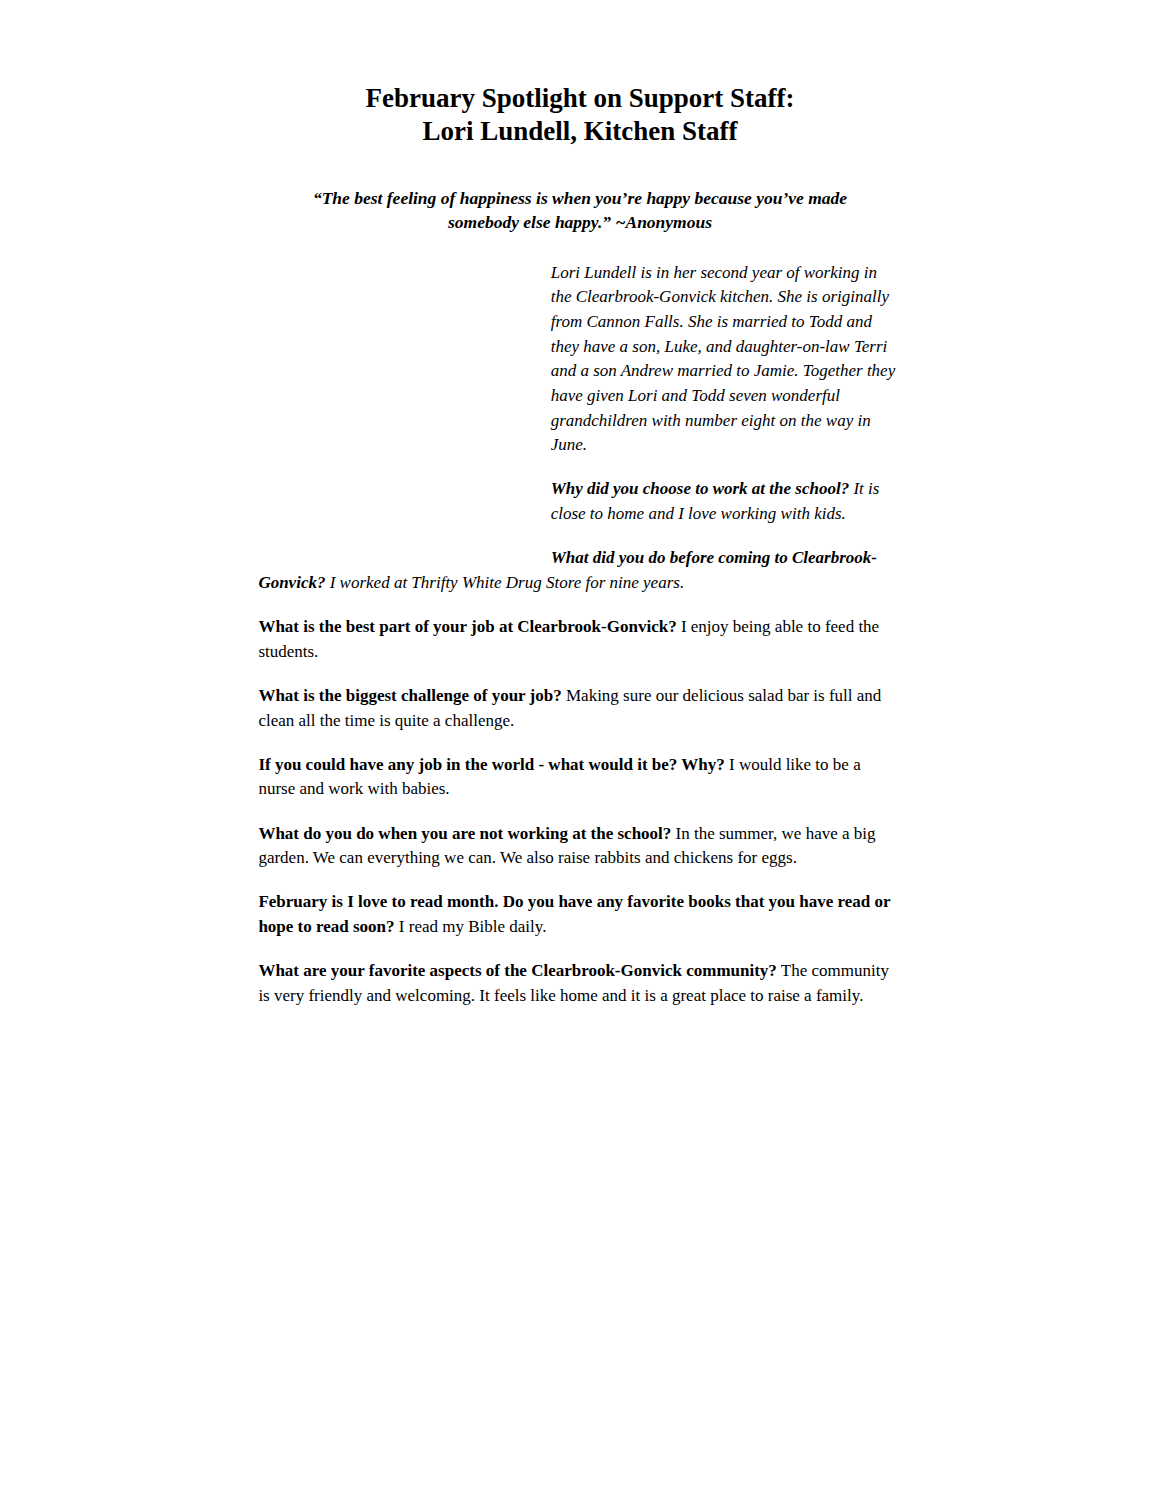February Spotlight on Support Staff:
Lori Lundell, Kitchen Staff
“The best feeling of happiness is when you’re happy because you’ve made somebody else happy.” ~Anonymous
Lori Lundell is in her second year of working in the Clearbrook-Gonvick kitchen. She is originally from Cannon Falls. She is married to Todd and they have a son, Luke, and daughter-on-law Terri and a son Andrew married to Jamie. Together they have given Lori and Todd seven wonderful grandchildren with number eight on the way in June.
Why did you choose to work at the school? It is close to home and I love working with kids.
What did you do before coming to Clearbrook-Gonvick? I worked at Thrifty White Drug Store for nine years.
What is the best part of your job at Clearbrook-Gonvick? I enjoy being able to feed the students.
What is the biggest challenge of your job? Making sure our delicious salad bar is full and clean all the time is quite a challenge.
If you could have any job in the world - what would it be? Why? I would like to be a nurse and work with babies.
What do you do when you are not working at the school? In the summer, we have a big garden. We can everything we can. We also raise rabbits and chickens for eggs.
February is I love to read month. Do you have any favorite books that you have read or hope to read soon? I read my Bible daily.
What are your favorite aspects of the Clearbrook-Gonvick community? The community is very friendly and welcoming. It feels like home and it is a great place to raise a family.